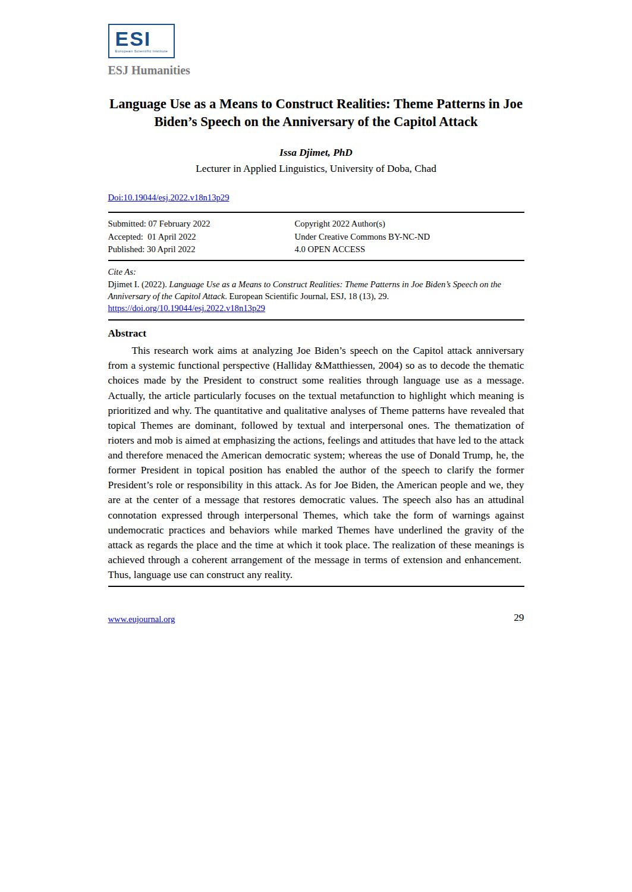ESI
European Scientific Institute
ESJ Humanities
Language Use as a Means to Construct Realities: Theme Patterns in Joe Biden’s Speech on the Anniversary of the Capitol Attack
Issa Djimet, PhD
Lecturer in Applied Linguistics, University of Doba, Chad
Doi:10.19044/esj.2022.v18n13p29
| Submitted: 07 February 2022 | Copyright 2022 Author(s) |
| Accepted: 01 April 2022 | Under Creative Commons BY-NC-ND |
| Published: 30 April 2022 | 4.0 OPEN ACCESS |
Cite As:
Djimet I. (2022). Language Use as a Means to Construct Realities: Theme Patterns in Joe Biden’s Speech on the Anniversary of the Capitol Attack. European Scientific Journal, ESJ, 18 (13), 29. https://doi.org/10.19044/esj.2022.v18n13p29
Abstract
This research work aims at analyzing Joe Biden’s speech on the Capitol attack anniversary from a systemic functional perspective (Halliday &Matthiessen, 2004) so as to decode the thematic choices made by the President to construct some realities through language use as a message. Actually, the article particularly focuses on the textual metafunction to highlight which meaning is prioritized and why. The quantitative and qualitative analyses of Theme patterns have revealed that topical Themes are dominant, followed by textual and interpersonal ones. The thematization of rioters and mob is aimed at emphasizing the actions, feelings and attitudes that have led to the attack and therefore menaced the American democratic system; whereas the use of Donald Trump, he, the former President in topical position has enabled the author of the speech to clarify the former President’s role or responsibility in this attack. As for Joe Biden, the American people and we, they are at the center of a message that restores democratic values. The speech also has an attudinal connotation expressed through interpersonal Themes, which take the form of warnings against undemocratic practices and behaviors while marked Themes have underlined the gravity of the attack as regards the place and the time at which it took place. The realization of these meanings is achieved through a coherent arrangement of the message in terms of extension and enhancement. Thus, language use can construct any reality.
www.eujournal.org 29